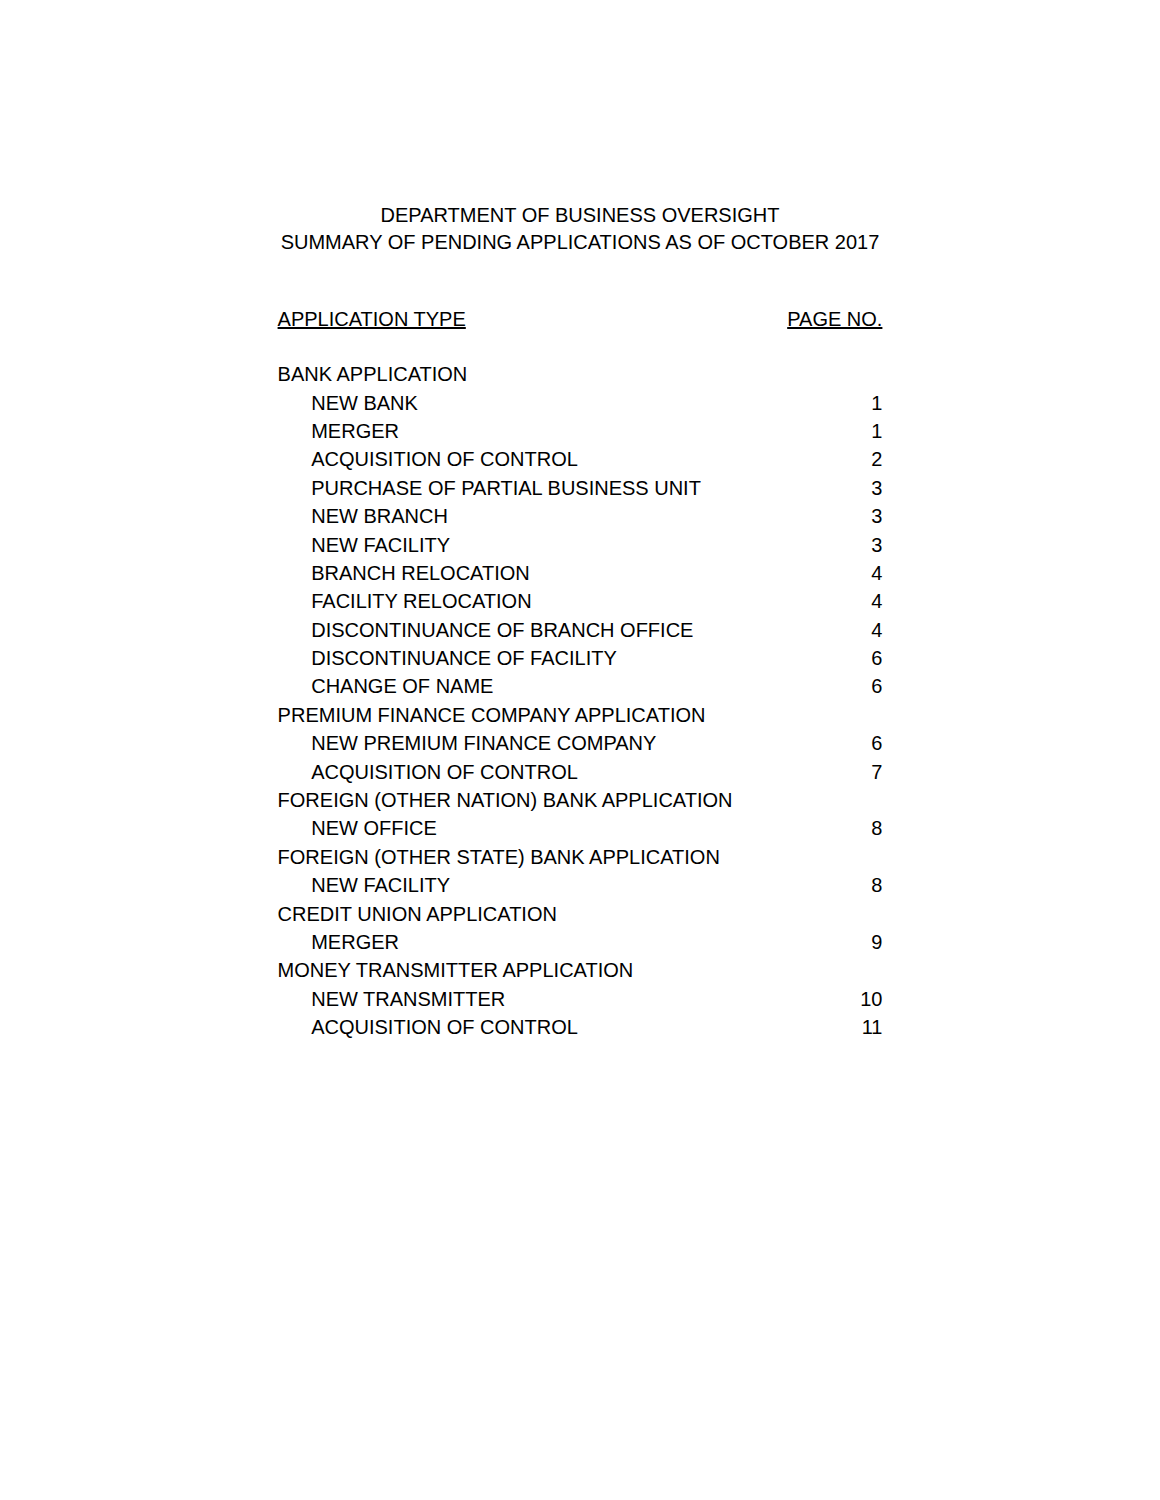DEPARTMENT OF BUSINESS OVERSIGHT
SUMMARY OF PENDING APPLICATIONS AS OF OCTOBER 2017
APPLICATION TYPE PAGE NO.
| BANK APPLICATION | |
| NEW BANK | 1 |
| MERGER | 1 |
| ACQUISITION OF CONTROL | 2 |
| PURCHASE OF PARTIAL BUSINESS UNIT | 3 |
| NEW BRANCH | 3 |
| NEW FACILITY | 3 |
| BRANCH RELOCATION | 4 |
| FACILITY RELOCATION | 4 |
| DISCONTINUANCE OF BRANCH OFFICE | 4 |
| DISCONTINUANCE OF FACILITY | 6 |
| CHANGE OF NAME | 6 |
| PREMIUM FINANCE COMPANY APPLICATION | |
| NEW PREMIUM FINANCE COMPANY | 6 |
| ACQUISITION OF CONTROL | 7 |
| FOREIGN (OTHER NATION) BANK APPLICATION | |
| NEW OFFICE | 8 |
| FOREIGN (OTHER STATE) BANK APPLICATION | |
| NEW FACILITY | 8 |
| CREDIT UNION APPLICATION | |
| MERGER | 9 |
| MONEY TRANSMITTER APPLICATION | |
| NEW TRANSMITTER | 10 |
| ACQUISITION OF CONTROL | 11 |